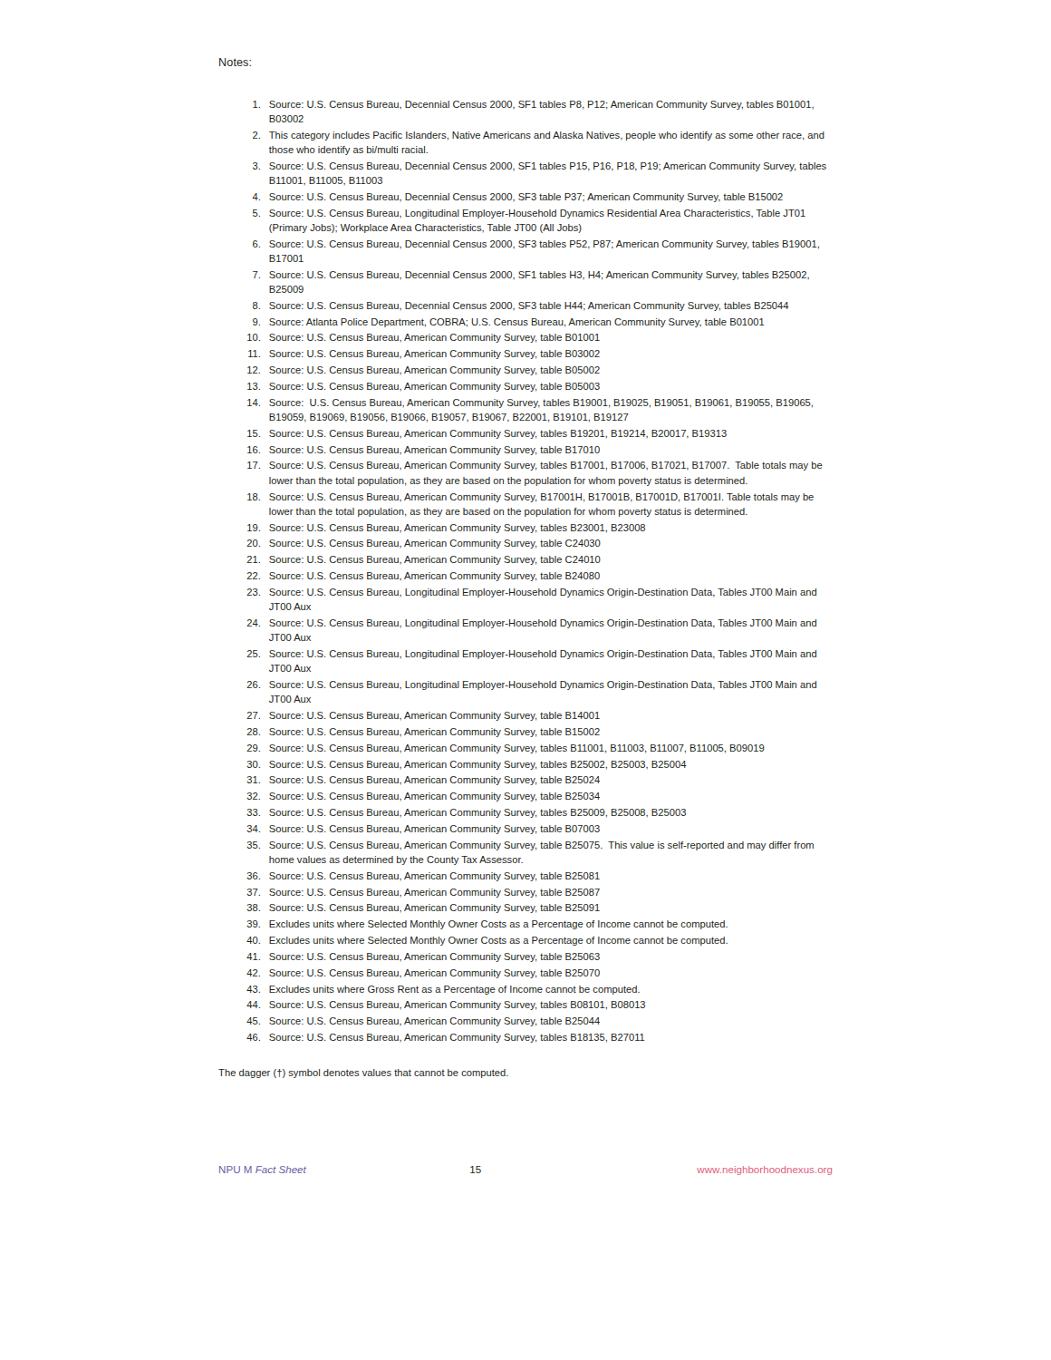Notes:
Source: U.S. Census Bureau, Decennial Census 2000, SF1 tables P8, P12; American Community Survey, tables B01001, B03002
This category includes Pacific Islanders, Native Americans and Alaska Natives, people who identify as some other race, and those who identify as bi/multi racial.
Source: U.S. Census Bureau, Decennial Census 2000, SF1 tables P15, P16, P18, P19; American Community Survey, tables B11001, B11005, B11003
Source: U.S. Census Bureau, Decennial Census 2000, SF3 table P37; American Community Survey, table B15002
Source: U.S. Census Bureau, Longitudinal Employer-Household Dynamics Residential Area Characteristics, Table JT01 (Primary Jobs); Workplace Area Characteristics, Table JT00 (All Jobs)
Source: U.S. Census Bureau, Decennial Census 2000, SF3 tables P52, P87; American Community Survey, tables B19001, B17001
Source: U.S. Census Bureau, Decennial Census 2000, SF1 tables H3, H4; American Community Survey, tables B25002, B25009
Source: U.S. Census Bureau, Decennial Census 2000, SF3 table H44; American Community Survey, tables B25044
Source: Atlanta Police Department, COBRA; U.S. Census Bureau, American Community Survey, table B01001
Source: U.S. Census Bureau, American Community Survey, table B01001
Source: U.S. Census Bureau, American Community Survey, table B03002
Source: U.S. Census Bureau, American Community Survey, table B05002
Source: U.S. Census Bureau, American Community Survey, table B05003
Source: U.S. Census Bureau, American Community Survey, tables B19001, B19025, B19051, B19061, B19055, B19065, B19059, B19069, B19056, B19066, B19057, B19067, B22001, B19101, B19127
Source: U.S. Census Bureau, American Community Survey, tables B19201, B19214, B20017, B19313
Source: U.S. Census Bureau, American Community Survey, table B17010
Source: U.S. Census Bureau, American Community Survey, tables B17001, B17006, B17021, B17007. Table totals may be lower than the total population, as they are based on the population for whom poverty status is determined.
Source: U.S. Census Bureau, American Community Survey, B17001H, B17001B, B17001D, B17001I. Table totals may be lower than the total population, as they are based on the population for whom poverty status is determined.
Source: U.S. Census Bureau, American Community Survey, tables B23001, B23008
Source: U.S. Census Bureau, American Community Survey, table C24030
Source: U.S. Census Bureau, American Community Survey, table C24010
Source: U.S. Census Bureau, American Community Survey, table B24080
Source: U.S. Census Bureau, Longitudinal Employer-Household Dynamics Origin-Destination Data, Tables JT00 Main and JT00 Aux
Source: U.S. Census Bureau, Longitudinal Employer-Household Dynamics Origin-Destination Data, Tables JT00 Main and JT00 Aux
Source: U.S. Census Bureau, Longitudinal Employer-Household Dynamics Origin-Destination Data, Tables JT00 Main and JT00 Aux
Source: U.S. Census Bureau, Longitudinal Employer-Household Dynamics Origin-Destination Data, Tables JT00 Main and JT00 Aux
Source: U.S. Census Bureau, American Community Survey, table B14001
Source: U.S. Census Bureau, American Community Survey, table B15002
Source: U.S. Census Bureau, American Community Survey, tables B11001, B11003, B11007, B11005, B09019
Source: U.S. Census Bureau, American Community Survey, tables B25002, B25003, B25004
Source: U.S. Census Bureau, American Community Survey, table B25024
Source: U.S. Census Bureau, American Community Survey, table B25034
Source: U.S. Census Bureau, American Community Survey, tables B25009, B25008, B25003
Source: U.S. Census Bureau, American Community Survey, table B07003
Source: U.S. Census Bureau, American Community Survey, table B25075. This value is self-reported and may differ from home values as determined by the County Tax Assessor.
Source: U.S. Census Bureau, American Community Survey, table B25081
Source: U.S. Census Bureau, American Community Survey, table B25087
Source: U.S. Census Bureau, American Community Survey, table B25091
Excludes units where Selected Monthly Owner Costs as a Percentage of Income cannot be computed.
Excludes units where Selected Monthly Owner Costs as a Percentage of Income cannot be computed.
Source: U.S. Census Bureau, American Community Survey, table B25063
Source: U.S. Census Bureau, American Community Survey, table B25070
Excludes units where Gross Rent as a Percentage of Income cannot be computed.
Source: U.S. Census Bureau, American Community Survey, tables B08101, B08013
Source: U.S. Census Bureau, American Community Survey, table B25044
Source: U.S. Census Bureau, American Community Survey, tables B18135, B27011
The dagger (†) symbol denotes values that cannot be computed.
NPU M Fact Sheet
15
www.neighborhoodnexus.org